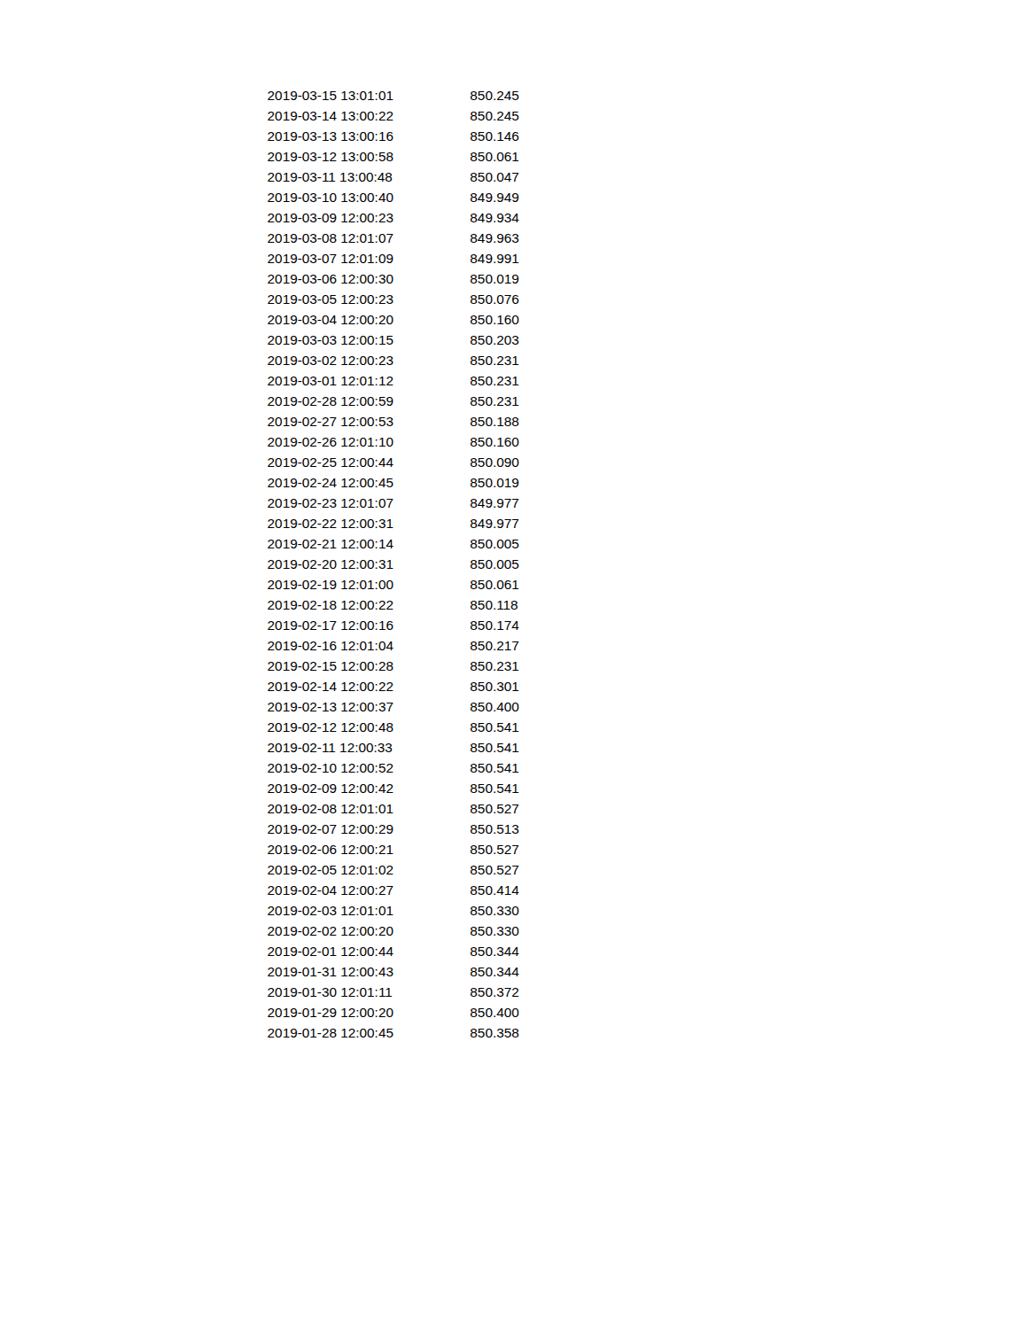| 2019-03-15 13:01:01 | 850.245 |
| 2019-03-14 13:00:22 | 850.245 |
| 2019-03-13 13:00:16 | 850.146 |
| 2019-03-12 13:00:58 | 850.061 |
| 2019-03-11 13:00:48 | 850.047 |
| 2019-03-10 13:00:40 | 849.949 |
| 2019-03-09 12:00:23 | 849.934 |
| 2019-03-08 12:01:07 | 849.963 |
| 2019-03-07 12:01:09 | 849.991 |
| 2019-03-06 12:00:30 | 850.019 |
| 2019-03-05 12:00:23 | 850.076 |
| 2019-03-04 12:00:20 | 850.160 |
| 2019-03-03 12:00:15 | 850.203 |
| 2019-03-02 12:00:23 | 850.231 |
| 2019-03-01 12:01:12 | 850.231 |
| 2019-02-28 12:00:59 | 850.231 |
| 2019-02-27 12:00:53 | 850.188 |
| 2019-02-26 12:01:10 | 850.160 |
| 2019-02-25 12:00:44 | 850.090 |
| 2019-02-24 12:00:45 | 850.019 |
| 2019-02-23 12:01:07 | 849.977 |
| 2019-02-22 12:00:31 | 849.977 |
| 2019-02-21 12:00:14 | 850.005 |
| 2019-02-20 12:00:31 | 850.005 |
| 2019-02-19 12:01:00 | 850.061 |
| 2019-02-18 12:00:22 | 850.118 |
| 2019-02-17 12:00:16 | 850.174 |
| 2019-02-16 12:01:04 | 850.217 |
| 2019-02-15 12:00:28 | 850.231 |
| 2019-02-14 12:00:22 | 850.301 |
| 2019-02-13 12:00:37 | 850.400 |
| 2019-02-12 12:00:48 | 850.541 |
| 2019-02-11 12:00:33 | 850.541 |
| 2019-02-10 12:00:52 | 850.541 |
| 2019-02-09 12:00:42 | 850.541 |
| 2019-02-08 12:01:01 | 850.527 |
| 2019-02-07 12:00:29 | 850.513 |
| 2019-02-06 12:00:21 | 850.527 |
| 2019-02-05 12:01:02 | 850.527 |
| 2019-02-04 12:00:27 | 850.414 |
| 2019-02-03 12:01:01 | 850.330 |
| 2019-02-02 12:00:20 | 850.330 |
| 2019-02-01 12:00:44 | 850.344 |
| 2019-01-31 12:00:43 | 850.344 |
| 2019-01-30 12:01:11 | 850.372 |
| 2019-01-29 12:00:20 | 850.400 |
| 2019-01-28 12:00:45 | 850.358 |